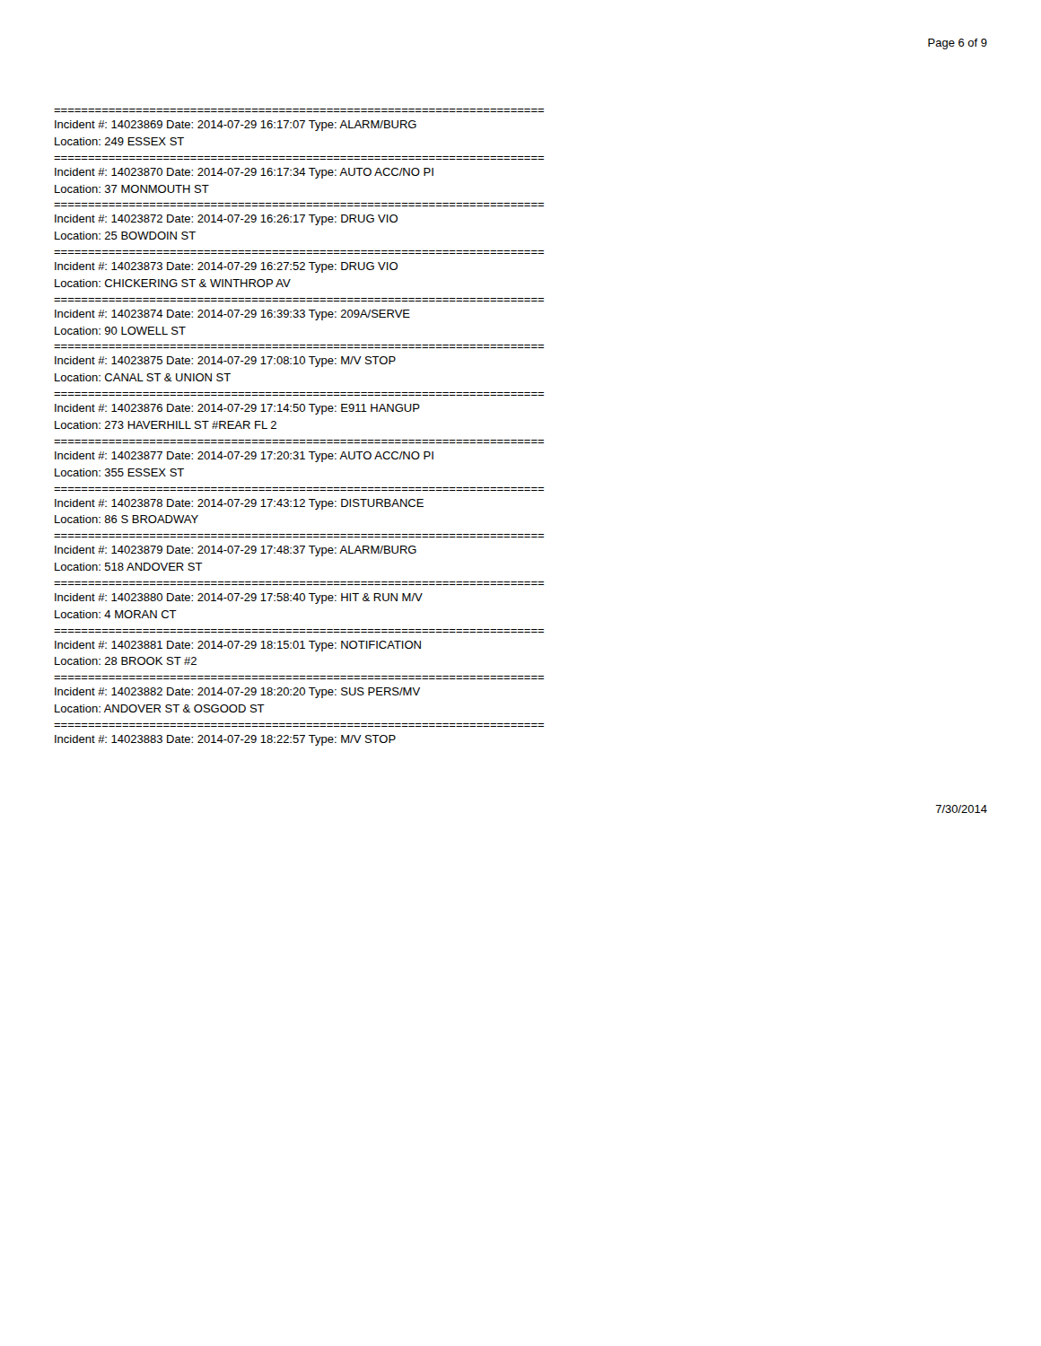Page 6 of 9
========================================================================
Incident #: 14023869 Date: 2014-07-29 16:17:07 Type: ALARM/BURG
Location: 249 ESSEX ST
========================================================================
Incident #: 14023870 Date: 2014-07-29 16:17:34 Type: AUTO ACC/NO PI
Location: 37 MONMOUTH ST
========================================================================
Incident #: 14023872 Date: 2014-07-29 16:26:17 Type: DRUG VIO
Location: 25 BOWDOIN ST
========================================================================
Incident #: 14023873 Date: 2014-07-29 16:27:52 Type: DRUG VIO
Location: CHICKERING ST & WINTHROP AV
========================================================================
Incident #: 14023874 Date: 2014-07-29 16:39:33 Type: 209A/SERVE
Location: 90 LOWELL ST
========================================================================
Incident #: 14023875 Date: 2014-07-29 17:08:10 Type: M/V STOP
Location: CANAL ST & UNION ST
========================================================================
Incident #: 14023876 Date: 2014-07-29 17:14:50 Type: E911 HANGUP
Location: 273 HAVERHILL ST #REAR FL 2
========================================================================
Incident #: 14023877 Date: 2014-07-29 17:20:31 Type: AUTO ACC/NO PI
Location: 355 ESSEX ST
========================================================================
Incident #: 14023878 Date: 2014-07-29 17:43:12 Type: DISTURBANCE
Location: 86 S BROADWAY
========================================================================
Incident #: 14023879 Date: 2014-07-29 17:48:37 Type: ALARM/BURG
Location: 518 ANDOVER ST
========================================================================
Incident #: 14023880 Date: 2014-07-29 17:58:40 Type: HIT & RUN M/V
Location: 4 MORAN CT
========================================================================
Incident #: 14023881 Date: 2014-07-29 18:15:01 Type: NOTIFICATION
Location: 28 BROOK ST #2
========================================================================
Incident #: 14023882 Date: 2014-07-29 18:20:20 Type: SUS PERS/MV
Location: ANDOVER ST & OSGOOD ST
========================================================================
Incident #: 14023883 Date: 2014-07-29 18:22:57 Type: M/V STOP
7/30/2014